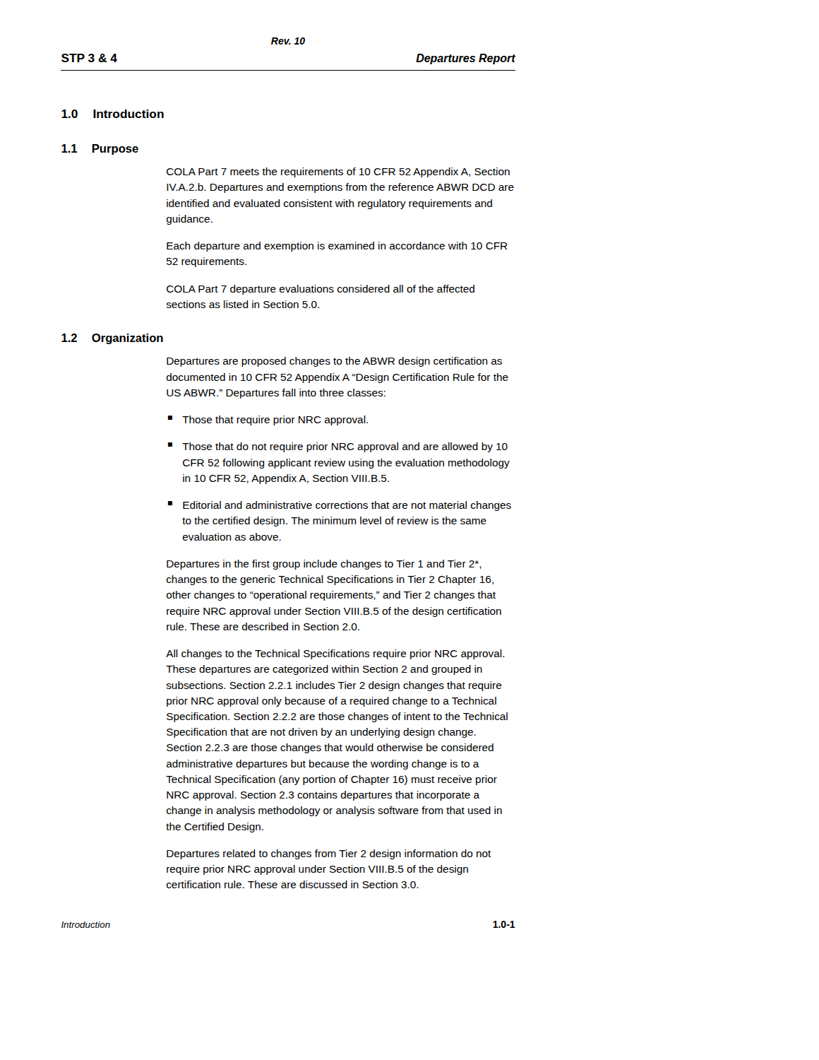Rev. 10
STP 3 & 4 Departures Report
1.0 Introduction
1.1 Purpose
COLA Part 7 meets the requirements of 10 CFR 52 Appendix A, Section IV.A.2.b. Departures and exemptions from the reference ABWR DCD are identified and evaluated consistent with regulatory requirements and guidance.
Each departure and exemption is examined in accordance with 10 CFR 52 requirements.
COLA Part 7 departure evaluations considered all of the affected sections as listed in Section 5.0.
1.2 Organization
Departures are proposed changes to the ABWR design certification as documented in 10 CFR 52 Appendix A “Design Certification Rule for the US ABWR.” Departures fall into three classes:
Those that require prior NRC approval.
Those that do not require prior NRC approval and are allowed by 10 CFR 52 following applicant review using the evaluation methodology in 10 CFR 52, Appendix A, Section VIII.B.5.
Editorial and administrative corrections that are not material changes to the certified design. The minimum level of review is the same evaluation as above.
Departures in the first group include changes to Tier 1 and Tier 2*, changes to the generic Technical Specifications in Tier 2 Chapter 16, other changes to “operational requirements,” and Tier 2 changes that require NRC approval under Section VIII.B.5 of the design certification rule. These are described in Section 2.0.
All changes to the Technical Specifications require prior NRC approval. These departures are categorized within Section 2 and grouped in subsections. Section 2.2.1 includes Tier 2 design changes that require prior NRC approval only because of a required change to a Technical Specification. Section 2.2.2 are those changes of intent to the Technical Specification that are not driven by an underlying design change. Section 2.2.3 are those changes that would otherwise be considered administrative departures but because the wording change is to a Technical Specification (any portion of Chapter 16) must receive prior NRC approval. Section 2.3 contains departures that incorporate a change in analysis methodology or analysis software from that used in the Certified Design.
Departures related to changes from Tier 2 design information do not require prior NRC approval under Section VIII.B.5 of the design certification rule. These are discussed in Section 3.0.
Introduction 1.0-1